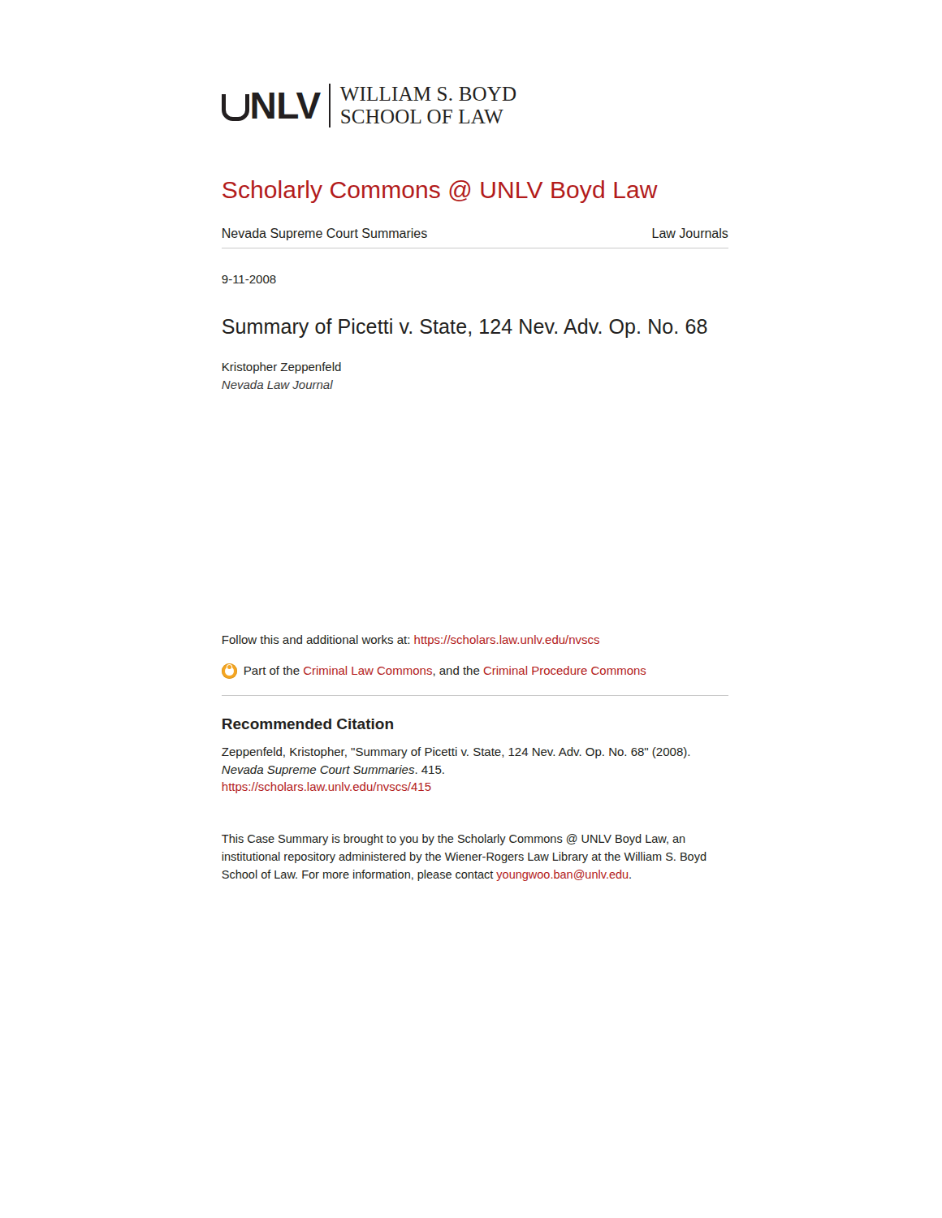NLV
William S. Boyd School of Law
Scholarly Commons @ UNLV Boyd Law
Nevada Supreme Court Summaries
Law Journals
9-11-2008
Summary of Picetti v. State, 124 Nev. Adv. Op. No. 68
Kristopher Zeppenfeld Nevada Law Journal
Follow this and additional works at: https://scholars.law.unlv.edu/nvscs
Part of the Criminal Law Commons, and the Criminal Procedure Commons
Recommended Citation
Zeppenfeld, Kristopher, "Summary of Picetti v. State, 124 Nev. Adv. Op. No. 68" (2008). Nevada Supreme Court Summaries. 415.
https://scholars.law.unlv.edu/nvscs/415
This Case Summary is brought to you by the Scholarly Commons @ UNLV Boyd Law, an institutional repository administered by the Wiener-Rogers Law Library at the William S. Boyd School of Law. For more information, please contact youngwoo.ban@unlv.edu.